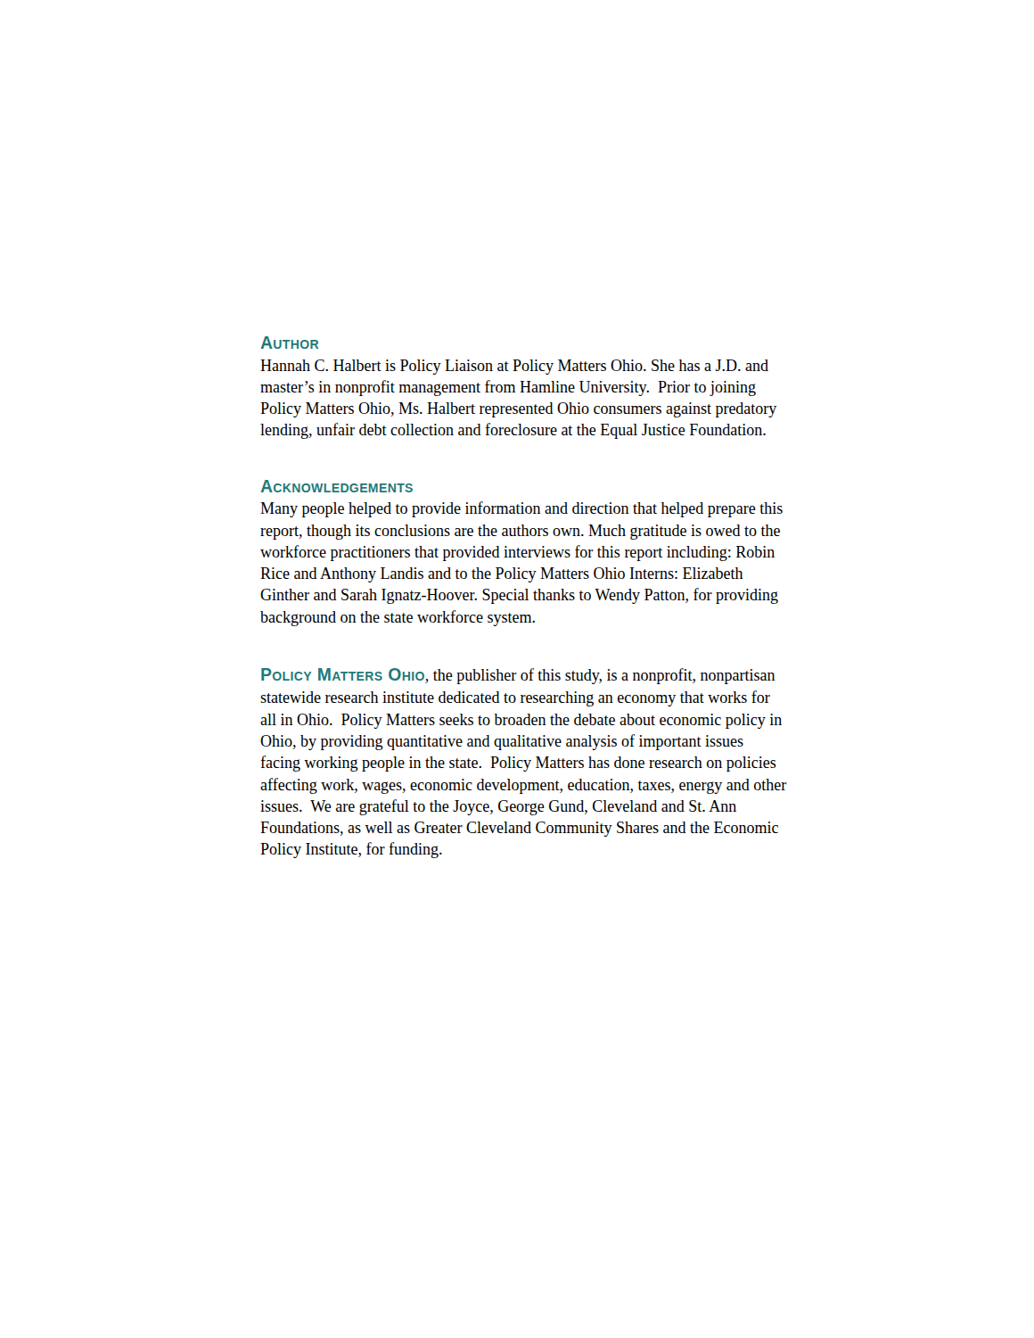Author
Hannah C. Halbert is Policy Liaison at Policy Matters Ohio. She has a J.D. and master’s in nonprofit management from Hamline University. Prior to joining Policy Matters Ohio, Ms. Halbert represented Ohio consumers against predatory lending, unfair debt collection and foreclosure at the Equal Justice Foundation.
Acknowledgements
Many people helped to provide information and direction that helped prepare this report, though its conclusions are the authors own. Much gratitude is owed to the workforce practitioners that provided interviews for this report including: Robin Rice and Anthony Landis and to the Policy Matters Ohio Interns: Elizabeth Ginther and Sarah Ignatz-Hoover. Special thanks to Wendy Patton, for providing background on the state workforce system.
Policy Matters Ohio, the publisher of this study, is a nonprofit, nonpartisan statewide research institute dedicated to researching an economy that works for all in Ohio. Policy Matters seeks to broaden the debate about economic policy in Ohio, by providing quantitative and qualitative analysis of important issues facing working people in the state. Policy Matters has done research on policies affecting work, wages, economic development, education, taxes, energy and other issues. We are grateful to the Joyce, George Gund, Cleveland and St. Ann Foundations, as well as Greater Cleveland Community Shares and the Economic Policy Institute, for funding.